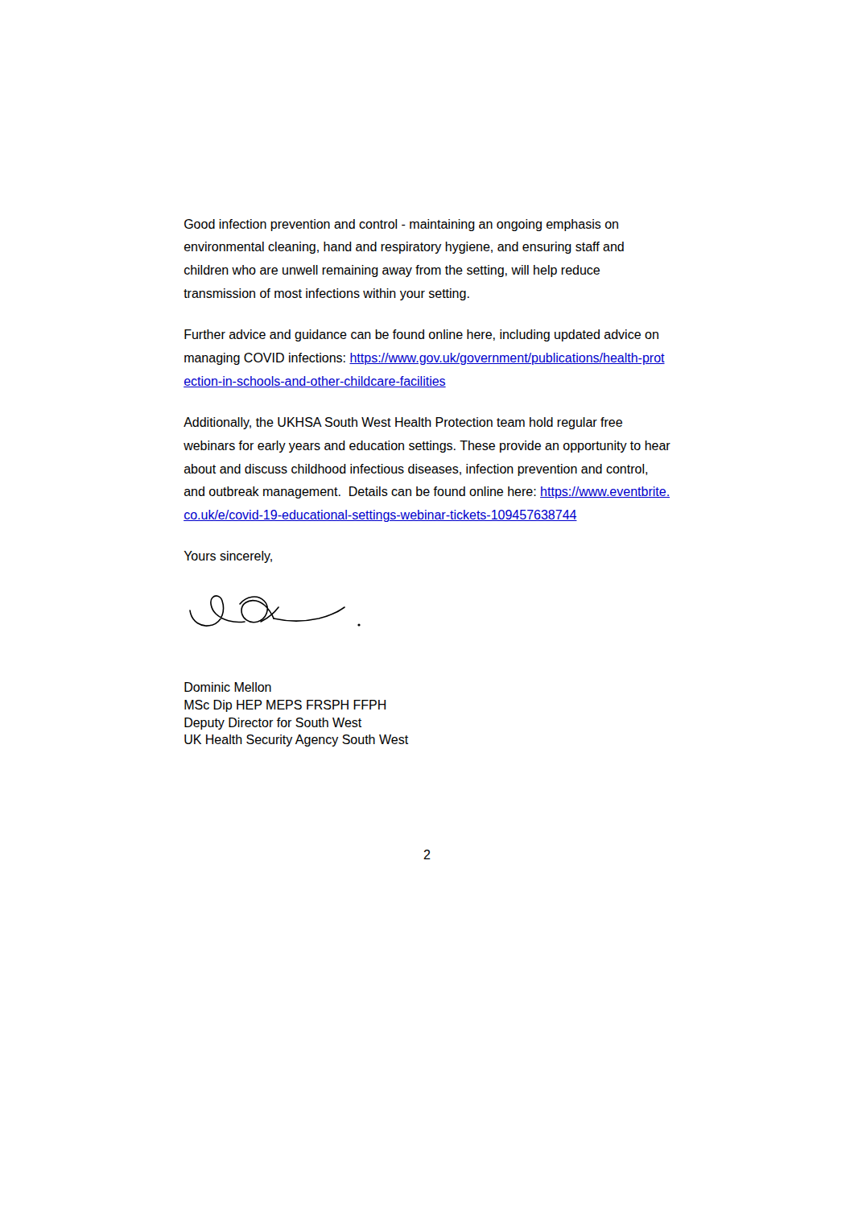Good infection prevention and control - maintaining an ongoing emphasis on environmental cleaning, hand and respiratory hygiene, and ensuring staff and children who are unwell remaining away from the setting, will help reduce transmission of most infections within your setting.
Further advice and guidance can be found online here, including updated advice on managing COVID infections: https://www.gov.uk/government/publications/health-protection-in-schools-and-other-childcare-facilities
Additionally, the UKHSA South West Health Protection team hold regular free webinars for early years and education settings. These provide an opportunity to hear about and discuss childhood infectious diseases, infection prevention and control, and outbreak management. Details can be found online here: https://www.eventbrite.co.uk/e/covid-19-educational-settings-webinar-tickets-109457638744
Yours sincerely,
Dominic Mellon MSc Dip HEP MEPS FRSPH FFPH Deputy Director for South West UK Health Security Agency South West
2